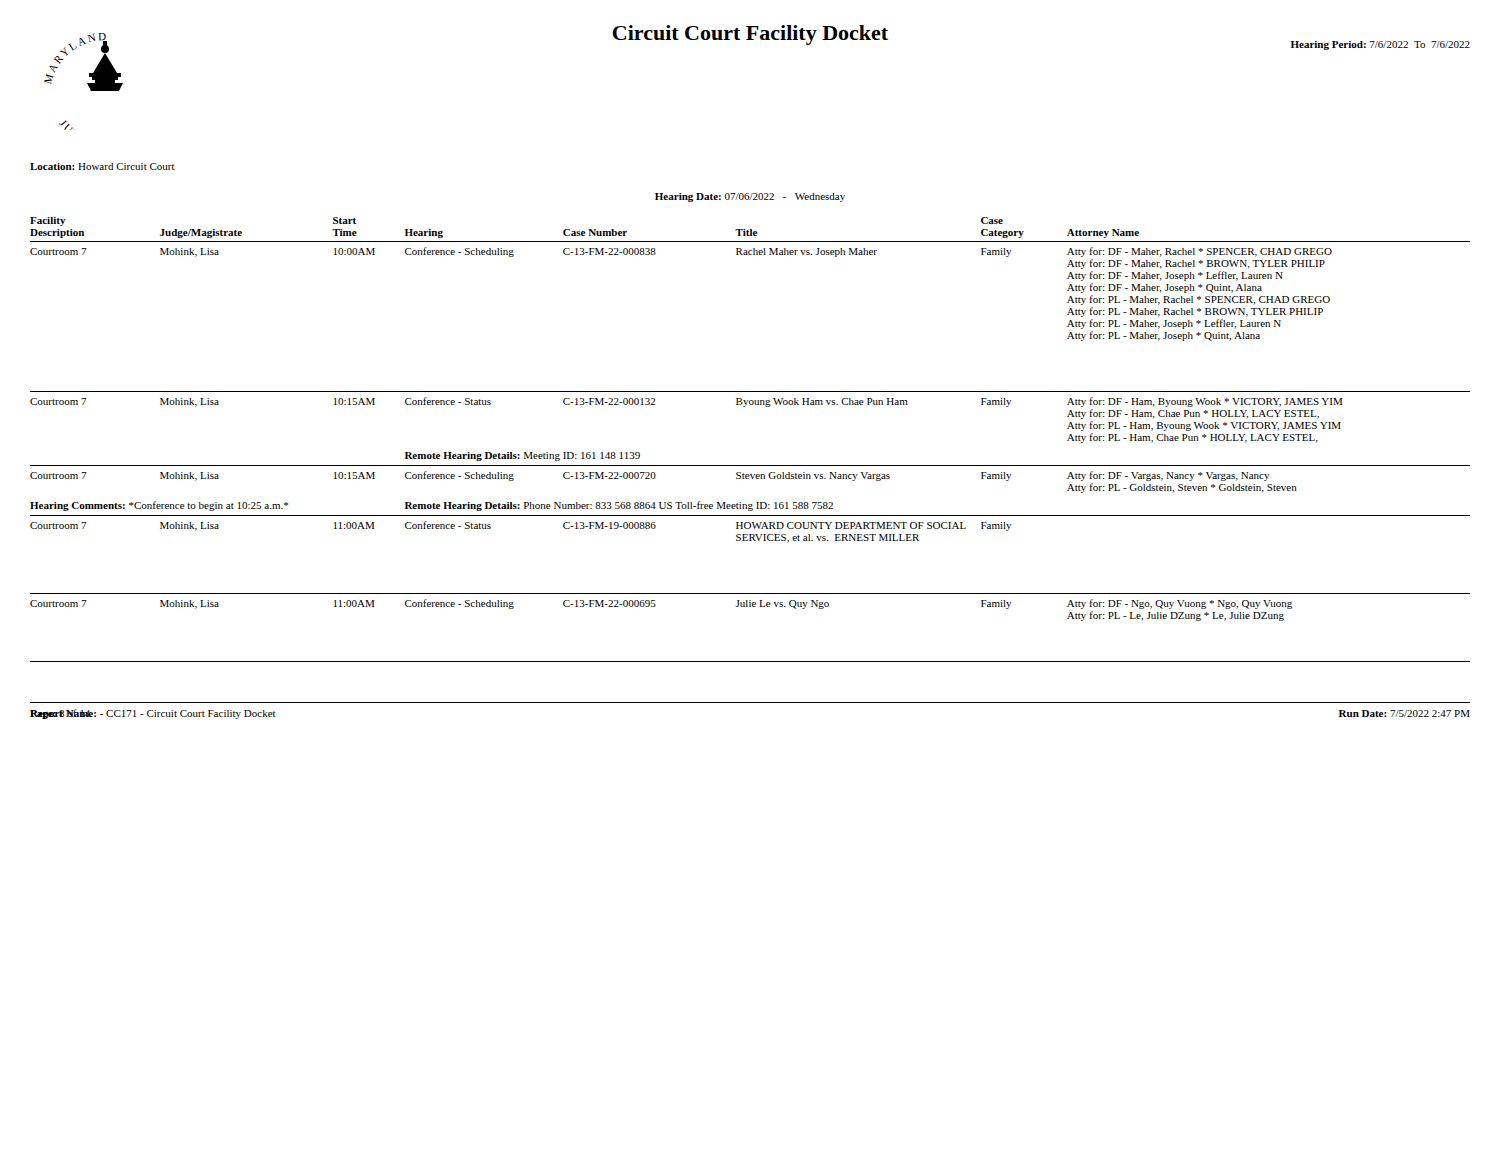MARYLAND JUDICIARY
Circuit Court Facility Docket
Hearing Period: 7/6/2022 To 7/6/2022
Location: Howard Circuit Court
Hearing Date: 07/06/2022 - Wednesday
| Facility Description | Judge/Magistrate | Start Time | Hearing | Case Number | Title | Case Category | Attorney Name |
| --- | --- | --- | --- | --- | --- | --- | --- |
| Courtroom 7 | Mohink, Lisa | 10:00AM | Conference - Scheduling | C-13-FM-22-000838 | Rachel Maher vs. Joseph Maher | Family | Atty for: DF - Maher, Rachel * SPENCER, CHAD GREGO Atty for: DF - Maher, Rachel * BROWN, TYLER PHILIP Atty for: DF - Maher, Joseph * Leffler, Lauren N Atty for: DF - Maher, Joseph * Quint, Alana Atty for: PL - Maher, Rachel * SPENCER, CHAD GREGO Atty for: PL - Maher, Rachel * BROWN, TYLER PHILIP Atty for: PL - Maher, Joseph * Leffler, Lauren N Atty for: PL - Maher, Joseph * Quint, Alana |
| Courtroom 7 | Mohink, Lisa | 10:15AM | Conference - Status | C-13-FM-22-000132 | Byoung Wook Ham vs. Chae Pun Ham | Family | Atty for: DF - Ham, Byoung Wook * VICTORY, JAMES YIM Atty for: DF - Ham, Chae Pun * HOLLY, LACY ESTEL, Atty for: PL - Ham, Byoung Wook * VICTORY, JAMES YIM Atty for: PL - Ham, Chae Pun * HOLLY, LACY ESTEL, |
| | Remote Hearing Details: Meeting ID: 161 148 1139 |
| Courtroom 7 | Mohink, Lisa | 10:15AM | Conference - Scheduling | C-13-FM-22-000720 | Steven Goldstein vs. Nancy Vargas | Family | Atty for: DF - Vargas, Nancy * Vargas, Nancy Atty for: PL - Goldstein, Steven * Goldstein, Steven |
| Hearing Comments: *Conference to begin at 10:25 a.m.* | Remote Hearing Details: Phone Number: 833 568 8864 US Toll-free Meeting ID: 161 588 7582 |
| Courtroom 7 | Mohink, Lisa | 11:00AM | Conference - Status | C-13-FM-19-000886 | HOWARD COUNTY DEPARTMENT OF SOCIAL SERVICES, et al. vs. ERNEST MILLER | Family | |
| Courtroom 7 | Mohink, Lisa | 11:00AM | Conference - Scheduling | C-13-FM-22-000695 | Julie Le vs. Quy Ngo | Family | Atty for: DF - Ngo, Quy Vuong * Ngo, Quy Vuong Atty for: PL - Le, Julie DZung * Le, Julie DZung |
Page: 8 of 14 Report Name: - CC171 - Circuit Court Facility Docket Run Date: 7/5/2022 2:47 PM